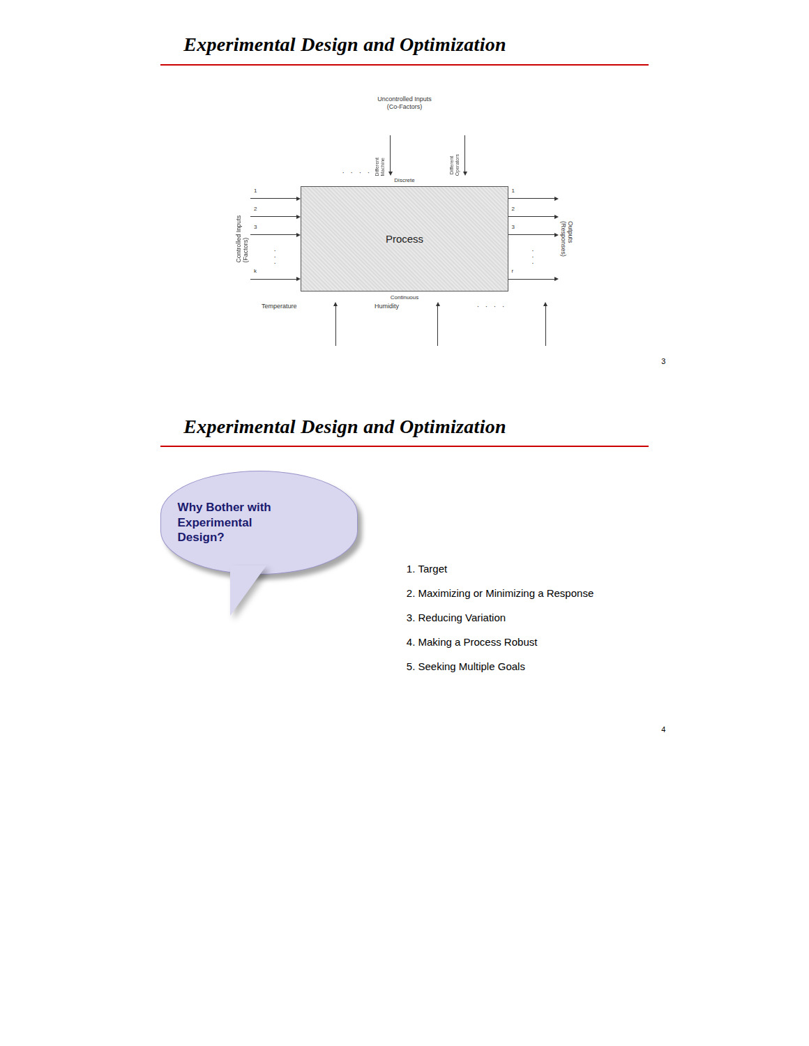Experimental Design and Optimization
Uncontrolled Inputs
(Co-Factors)
· · · · Different
Machine
Different
Operators
Discrete
Controlled Inputs
(Factors)
1
2
3
·
·
·
k
Process
1
2
3
·
·
·
r
Outputs
(Responses)
Continuous
Temperature
Humidity
· · · ·
3
Experimental Design and Optimization
Why Bother with
Experimental
Design?
Target
Maximizing or Minimizing a Response
Reducing Variation
Making a Process Robust
Seeking Multiple Goals
4